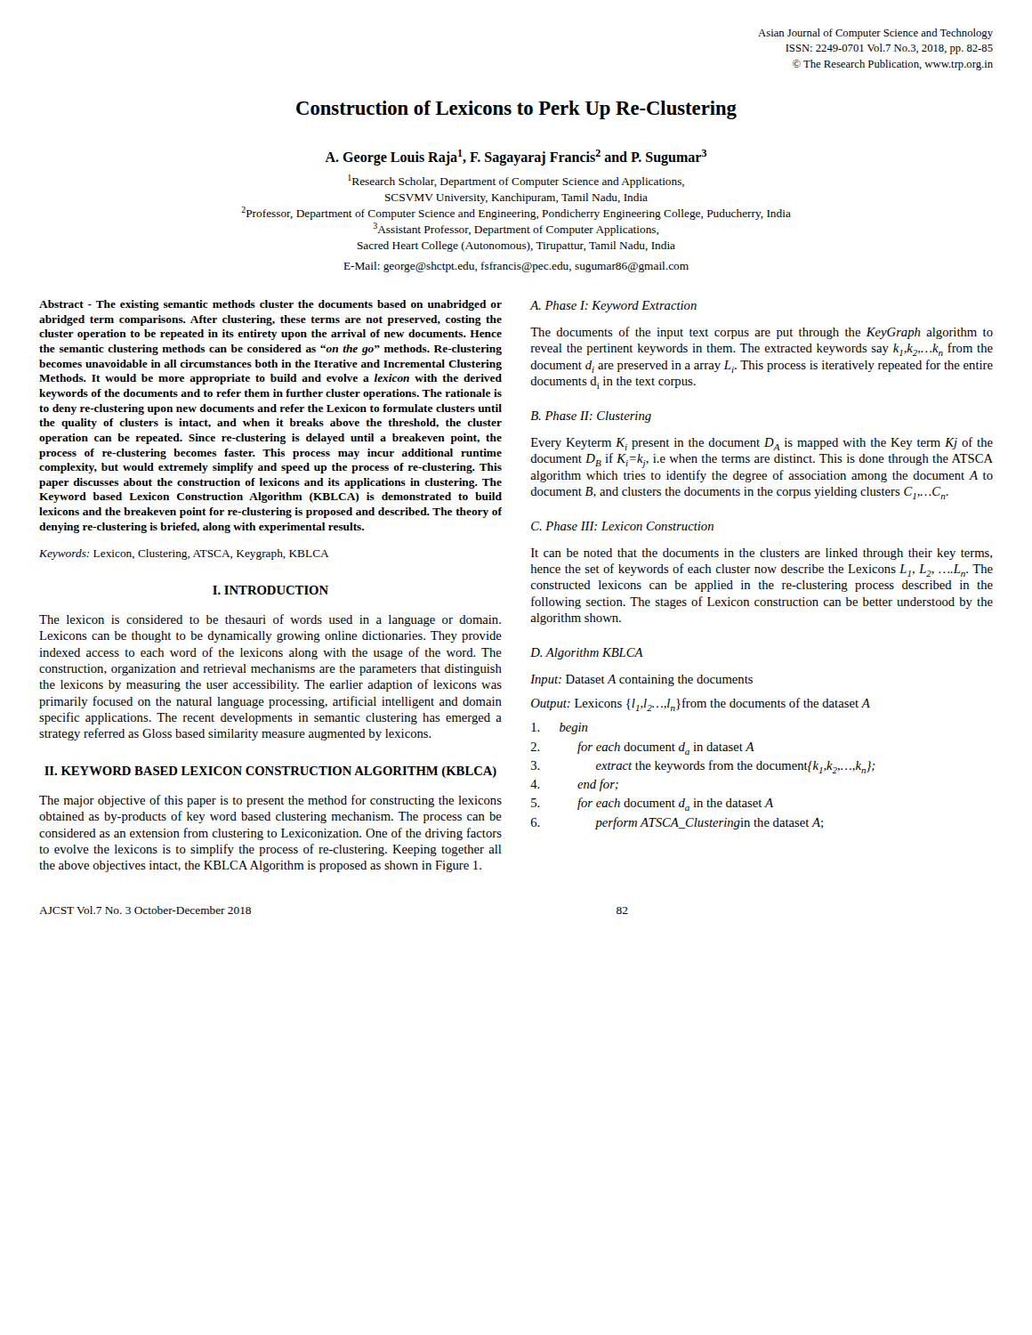Asian Journal of Computer Science and Technology
ISSN: 2249-0701 Vol.7 No.3, 2018, pp. 82-85
© The Research Publication, www.trp.org.in
Construction of Lexicons to Perk Up Re-Clustering
A. George Louis Raja1, F. Sagayaraj Francis2 and P. Sugumar3
1Research Scholar, Department of Computer Science and Applications,
SCSVMV University, Kanchipuram, Tamil Nadu, India
2Professor, Department of Computer Science and Engineering, Pondicherry Engineering College, Puducherry, India
3Assistant Professor, Department of Computer Applications,
Sacred Heart College (Autonomous), Tirupattur, Tamil Nadu, India
E-Mail: george@shctpt.edu, fsfrancis@pec.edu, sugumar86@gmail.com
Abstract - The existing semantic methods cluster the documents based on unabridged or abridged term comparisons. After clustering, these terms are not preserved, costing the cluster operation to be repeated in its entirety upon the arrival of new documents. Hence the semantic clustering methods can be considered as “on the go” methods. Re-clustering becomes unavoidable in all circumstances both in the Iterative and Incremental Clustering Methods. It would be more appropriate to build and evolve a lexicon with the derived keywords of the documents and to refer them in further cluster operations. The rationale is to deny re-clustering upon new documents and refer the Lexicon to formulate clusters until the quality of clusters is intact, and when it breaks above the threshold, the cluster operation can be repeated. Since re-clustering is delayed until a breakeven point, the process of re-clustering becomes faster. This process may incur additional runtime complexity, but would extremely simplify and speed up the process of re-clustering. This paper discusses about the construction of lexicons and its applications in clustering. The Keyword based Lexicon Construction Algorithm (KBLCA) is demonstrated to build lexicons and the breakeven point for re-clustering is proposed and described. The theory of denying re-clustering is briefed, along with experimental results.
Keywords: Lexicon, Clustering, ATSCA, Keygraph, KBLCA
I. Introduction
The lexicon is considered to be thesauri of words used in a language or domain. Lexicons can be thought to be dynamically growing online dictionaries. They provide indexed access to each word of the lexicons along with the usage of the word. The construction, organization and retrieval mechanisms are the parameters that distinguish the lexicons by measuring the user accessibility. The earlier adaption of lexicons was primarily focused on the natural language processing, artificial intelligent and domain specific applications. The recent developments in semantic clustering has emerged a strategy referred as Gloss based similarity measure augmented by lexicons.
II. Keyword Based Lexicon Construction Algorithm (KBLCA)
The major objective of this paper is to present the method for constructing the lexicons obtained as by-products of key word based clustering mechanism. The process can be considered as an extension from clustering to Lexiconization. One of the driving factors to evolve the lexicons is to simplify the process of re-clustering. Keeping together all the above objectives intact, the KBLCA Algorithm is proposed as shown in Figure 1.
A. Phase I: Keyword Extraction
The documents of the input text corpus are put through the KeyGraph algorithm to reveal the pertinent keywords in them. The extracted keywords say k1,k2,…kn from the document di are preserved in a array Li. This process is iteratively repeated for the entire documents di in the text corpus.
B. Phase II: Clustering
Every Keyterm Ki present in the document DA is mapped with the Key term Kj of the document DB if Ki=kj, i.e when the terms are distinct. This is done through the ATSCA algorithm which tries to identify the degree of association among the document A to document B, and clusters the documents in the corpus yielding clusters C1,…Cn.
C. Phase III: Lexicon Construction
It can be noted that the documents in the clusters are linked through their key terms, hence the set of keywords of each cluster now describe the Lexicons L1, L2, ….Ln. The constructed lexicons can be applied in the re-clustering process described in the following section. The stages of Lexicon construction can be better understood by the algorithm shown.
D. Algorithm KBLCA
Input: Dataset A containing the documents
Output: Lexicons {l1,l2…,ln}from the documents of the dataset A
begin
for each document da in dataset A
extract the keywords from the document{k1,k2,…,kn};
end for;
for each document da in the dataset A
perform ATSCA_Clusteringin the dataset A;
AJCST Vol.7 No. 3 October-December 2018 82